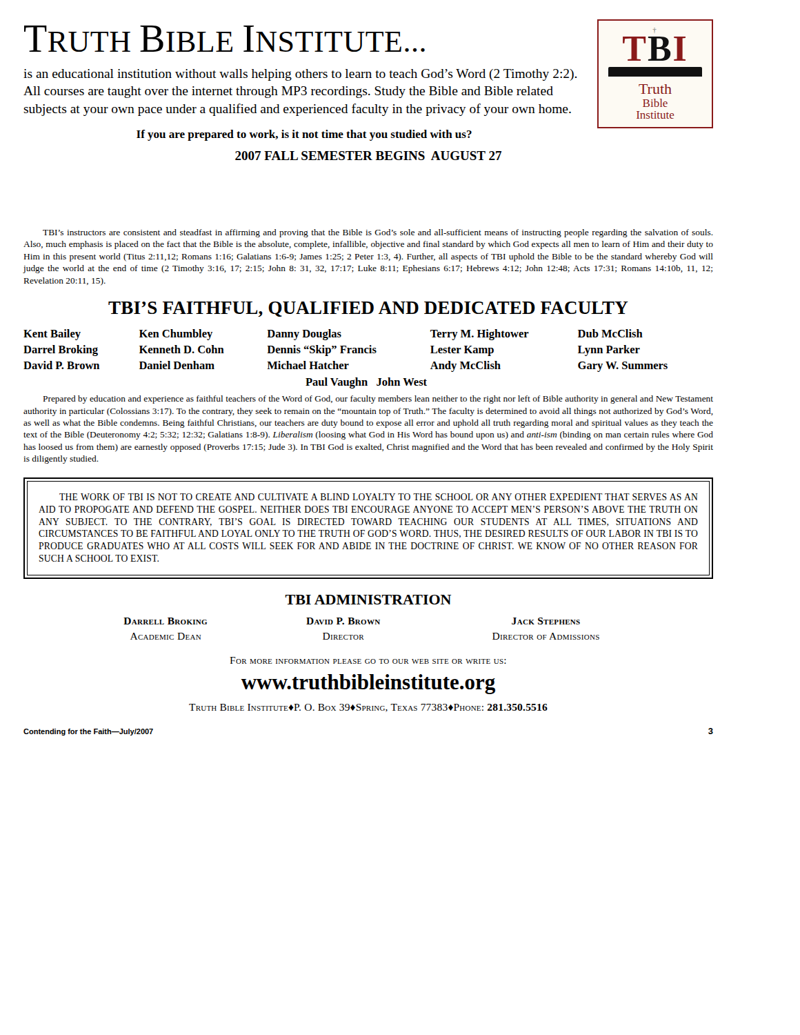†
TBI
TruthBible Institute
TRUTH BIBLE INSTITUTE...
is an educational institution without walls helping others to learn to teach God’s Word (2 Timothy 2:2). All courses are taught over the internet through MP3 recordings. Study the Bible and Bible related subjects at your own pace under a qualified and experienced faculty in the privacy of your own home.
If you are prepared to work, is it not time that you studied with us?
2007 FALL SEMESTER BEGINS AUGUST 27
TBI’s instructors are consistent and steadfast in affirming and proving that the Bible is God’s sole and all-sufficient means of instructing people regarding the salvation of souls. Also, much emphasis is placed on the fact that the Bible is the absolute, complete, infallible, objective and final standard by which God expects all men to learn of Him and their duty to Him in this present world (Titus 2:11,12; Romans 1:16; Galatians 1:6-9; James 1:25; 2 Peter 1:3, 4). Further, all aspects of TBI uphold the Bible to be the standard whereby God will judge the world at the end of time (2 Timothy 3:16, 17; 2:15; John 8: 31, 32, 17:17; Luke 8:11; Ephesians 6:17; Hebrews 4:12; John 12:48; Acts 17:31; Romans 14:10b, 11, 12; Revelation 20:11, 15).
TBI’S FAITHFUL, QUALIFIED AND DEDICATED FACULTY
| Kent Bailey | Ken Chumbley | Danny Douglas | Terry M. Hightower | Dub McClish |
| Darrel Broking | Kenneth D. Cohn | Dennis “Skip” Francis | Lester Kamp | Lynn Parker |
| David P. Brown | Daniel Denham | Michael Hatcher | Andy McClish | Gary W. Summers |
| Paul Vaughn John West |
Prepared by education and experience as faithful teachers of the Word of God, our faculty members lean neither to the right nor left of Bible authority in general and New Testament authority in particular (Colossians 3:17). To the contrary, they seek to remain on the “mountain top of Truth.” The faculty is determined to avoid all things not authorized by God’s Word, as well as what the Bible condemns. Being faithful Christians, our teachers are duty bound to expose all error and uphold all truth regarding moral and spiritual values as they teach the text of the Bible (Deuteronomy 4:2; 5:32; 12:32; Galatians 1:8-9). Liberalism (loosing what God in His Word has bound upon us) and anti-ism (binding on man certain rules where God has loosed us from them) are earnestly opposed (Proverbs 17:15; Jude 3). In TBI God is exalted, Christ magnified and the Word that has been revealed and confirmed by the Holy Spirit is diligently studied.
THE WORK OF TBI IS NOT TO CREATE AND CULTIVATE A BLIND LOYALTY TO THE SCHOOL OR ANY OTHER EXPEDIENT THAT SERVES AS AN AID TO PROPOGATE AND DEFEND THE GOSPEL. NEITHER DOES TBI ENCOURAGE ANYONE TO ACCEPT MEN’S PERSON’S ABOVE THE TRUTH ON ANY SUBJECT. TO THE CONTRARY, TBI’S GOAL IS DIRECTED TOWARD TEACHING OUR STUDENTS AT ALL TIMES, SITUATIONS AND CIRCUMSTANCES TO BE FAITHFUL AND LOYAL ONLY TO THE TRUTH OF GOD’S WORD. THUS, THE DESIRED RESULTS OF OUR LABOR IN TBI IS TO PRODUCE GRADUATES WHO AT ALL COSTS WILL SEEK FOR AND ABIDE IN THE DOCTRINE OF CHRIST. WE KNOW OF NO OTHER REASON FOR SUCH A SCHOOL TO EXIST.
TBI ADMINISTRATION
| Darrell Broking | David P. Brown | Jack Stephens |
| Academic Dean | Director | Director of Admissions |
For more information please go to our web site or write us:
www.truthbibleinstitute.org
Truth Bible Institute♦P. O. Box 39♦Spring, Texas 77383♦Phone: 281.350.5516
Contending for the Faith—July/2007 3